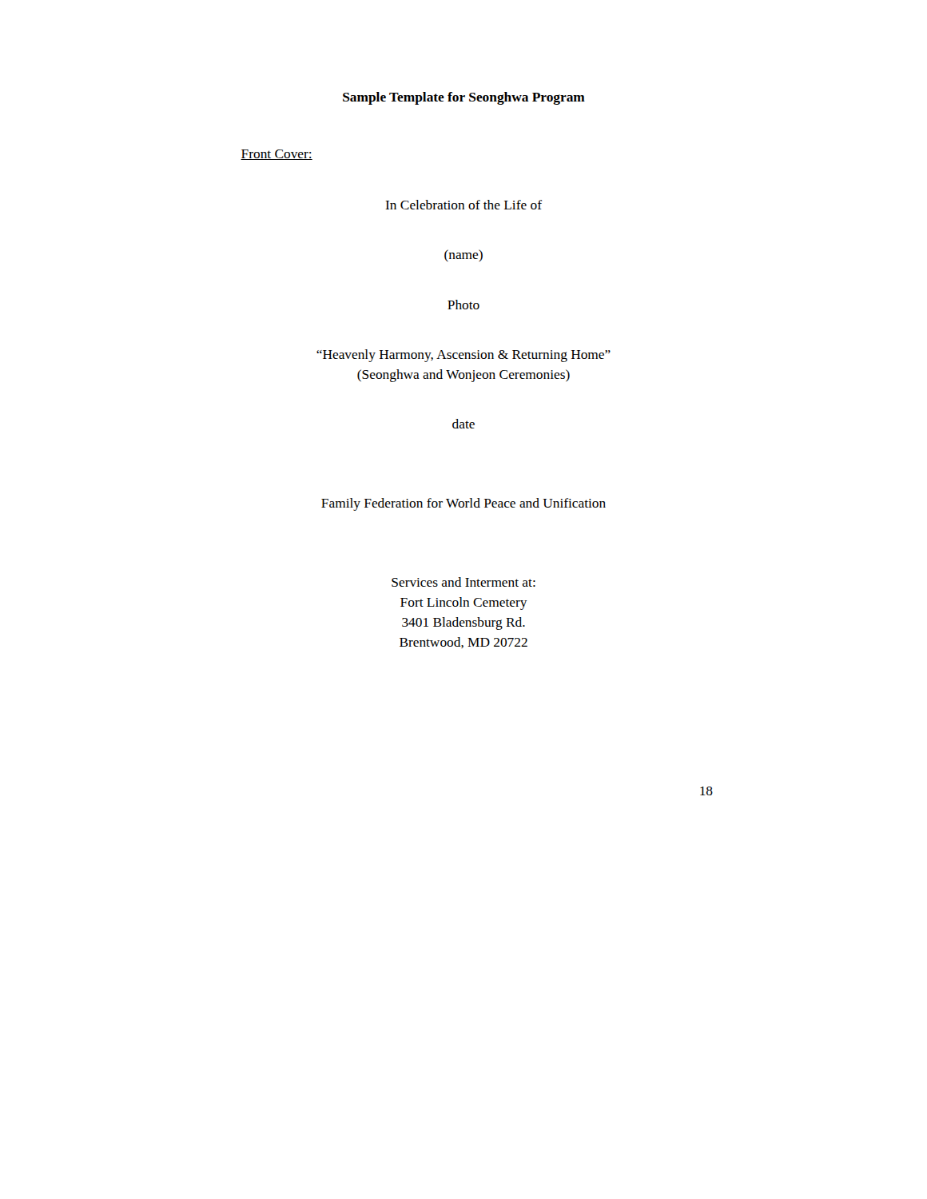Sample Template for Seonghwa Program
Front Cover:
In Celebration of the Life of
(name)
Photo
“Heavenly Harmony, Ascension & Returning Home”
(Seonghwa and Wonjeon Ceremonies)
date
Family Federation for World Peace and Unification
Services and Interment at:
Fort Lincoln Cemetery
3401 Bladensburg Rd.
Brentwood, MD 20722
18